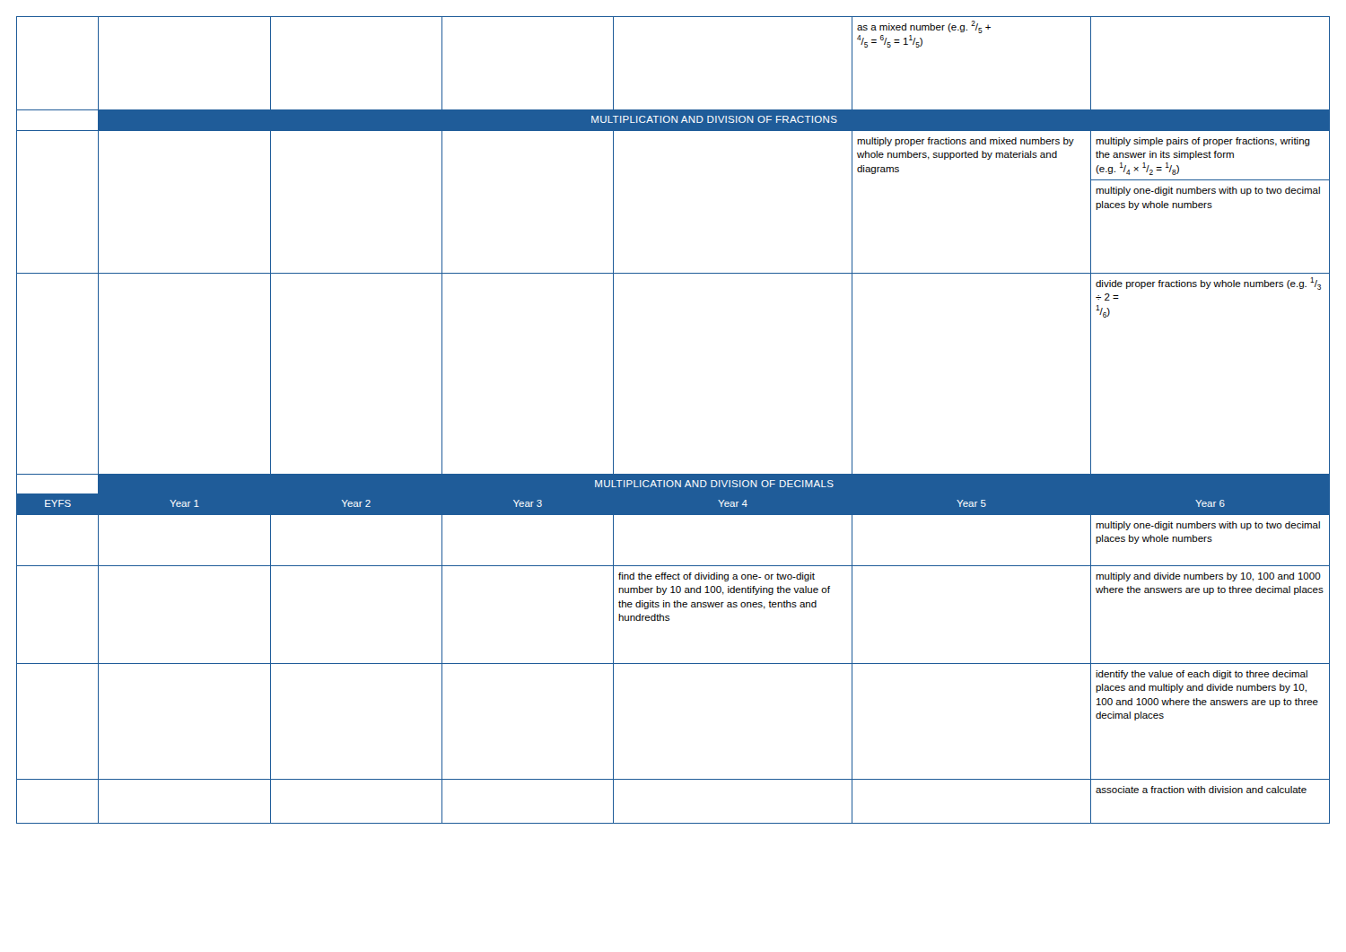| | | | | | as a mixed number (e.g. 2 / 5 + 4 / 5 = 6 / 5 = 1 1 / 5 ) | |
| | MULTIPLICATION AND DIVISION OF FRACTIONS |
| | | | | | multiply proper fractions and mixed numbers by whole numbers, supported by materials and diagrams | multiply simple pairs of proper fractions, writing the answer in its simplest form (e.g. 1 / 4 × 1 / 2 = 1 / 8 ) multiply one-digit numbers with up to two decimal places by whole numbers |
| | | | | | | divide proper fractions by whole numbers (e.g. 1 / 3 ÷ 2 = 1 / 6 ) |
| | MULTIPLICATION AND DIVISION OF DECIMALS |
| EYFS | Year 1 | Year 2 | Year 3 | Year 4 | Year 5 | Year 6 |
| | | | | | | multiply one-digit numbers with up to two decimal places by whole numbers |
| | | | | find the effect of dividing a one- or two-digit number by 10 and 100, identifying the value of the digits in the answer as ones, tenths and hundredths | | multiply and divide numbers by 10, 100 and 1000 where the answers are up to three decimal places |
| | | | | | | identify the value of each digit to three decimal places and multiply and divide numbers by 10, 100 and 1000 where the answers are up to three decimal places |
| | | | | | | associate a fraction with division and calculate |